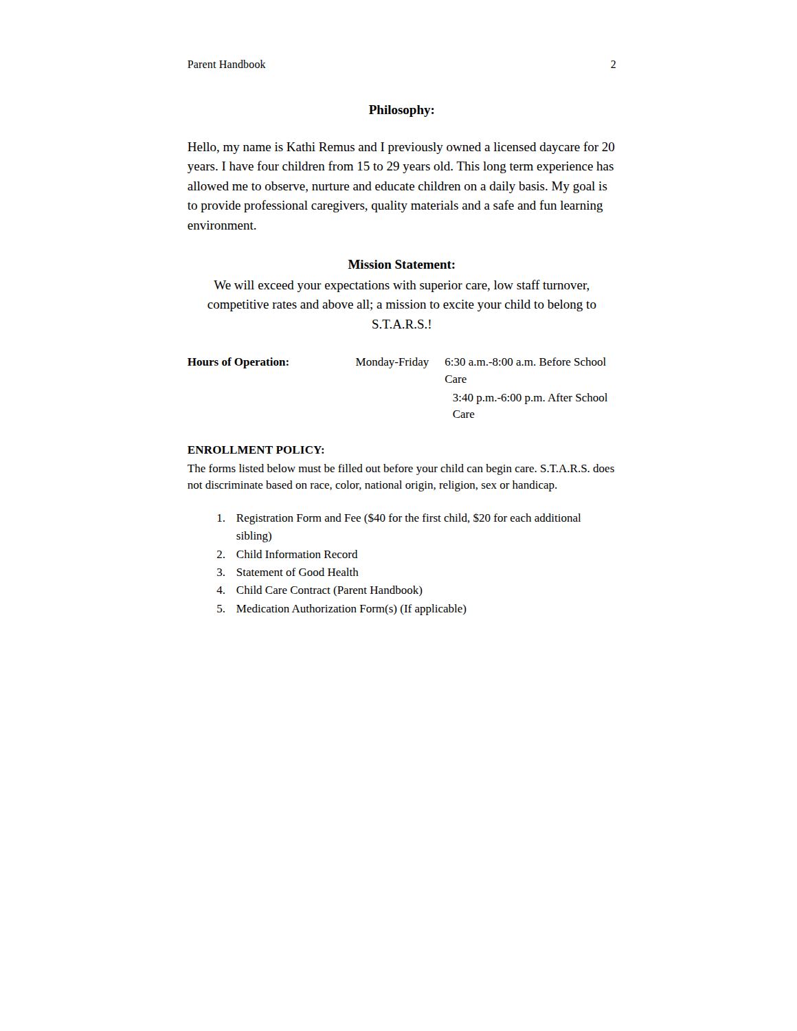Parent Handbook 2
Philosophy:
Hello, my name is Kathi Remus and I previously owned a licensed daycare for 20 years. I have four children from 15 to 29 years old. This long term experience has allowed me to observe, nurture and educate children on a daily basis. My goal is to provide professional caregivers, quality materials and a safe and fun learning environment.
Mission Statement:
We will exceed your expectations with superior care, low staff turnover, competitive rates and above all; a mission to excite your child to belong to S.T.A.R.S.!
Hours of Operation: Monday-Friday 6:30 a.m.-8:00 a.m. Before School Care
Hours of Operation: Monday-Friday 3:40 p.m.-6:00 p.m. After School Care
ENROLLMENT POLICY:
The forms listed below must be filled out before your child can begin care. S.T.A.R.S. does not discriminate based on race, color, national origin, religion, sex or handicap.
Registration Form and Fee ($40 for the first child, $20 for each additional sibling)
Child Information Record
Statement of Good Health
Child Care Contract (Parent Handbook)
Medication Authorization Form(s) (If applicable)